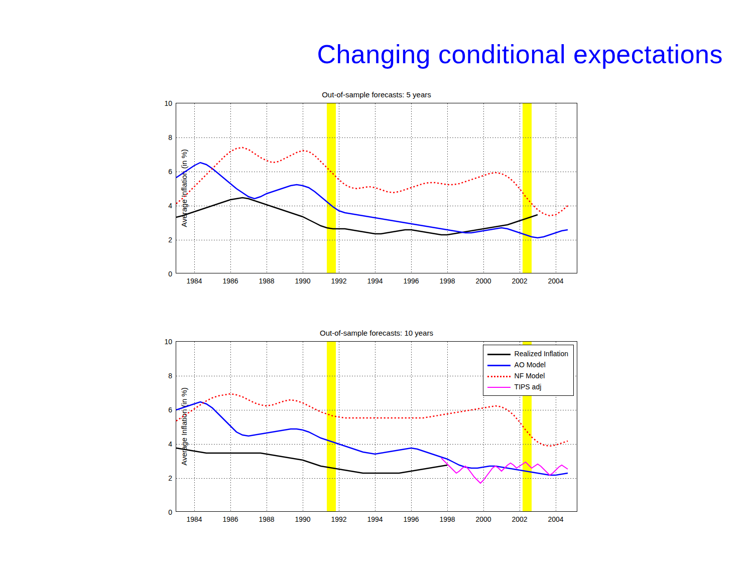Changing conditional expectations
Out-of-sample forecasts: 5 years
Average Inflation (in %)
0
2
4
6
8
10
1984
1986
1988
1990
1992
1994
1996
1998
2000
2002
2004
Out-of-sample forecasts: 10 years
Average Inflation (in %)
0
2
4
6
8
10
1984
1986
1988
1990
1992
1994
1996
1998
2000
2002
2004
Realized Inflation
AO Model
NF Model
TIPS adj